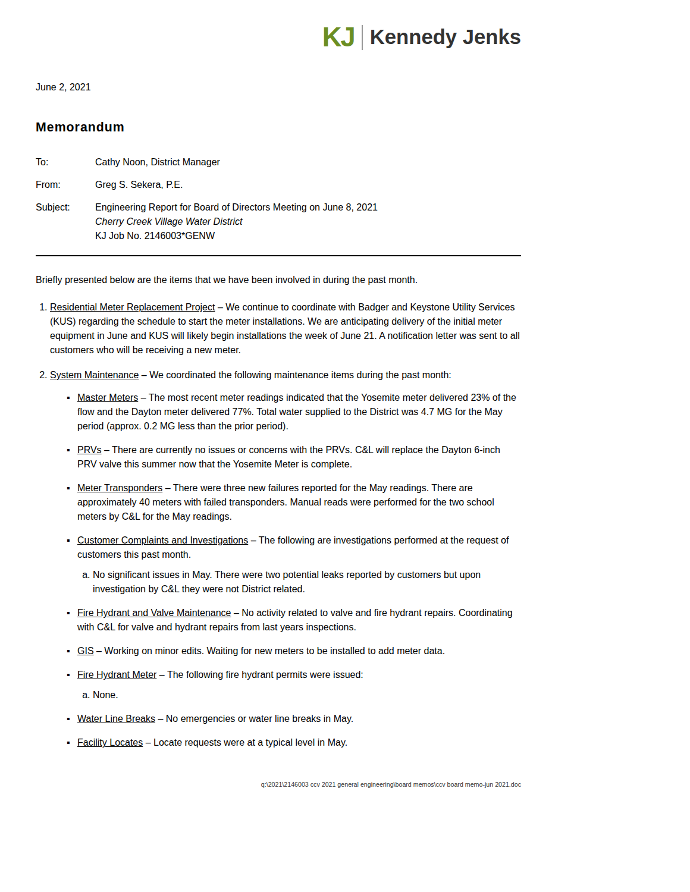KJ Kennedy Jenks
June 2, 2021
Memorandum
| To: | Cathy Noon, District Manager |
| From: | Greg S. Sekera, P.E. |
| Subject: | Engineering Report for Board of Directors Meeting on June 8, 2021 Cherry Creek Village Water District KJ Job No. 2146003*GENW |
Briefly presented below are the items that we have been involved in during the past month.
Residential Meter Replacement Project – We continue to coordinate with Badger and Keystone Utility Services (KUS) regarding the schedule to start the meter installations. We are anticipating delivery of the initial meter equipment in June and KUS will likely begin installations the week of June 21. A notification letter was sent to all customers who will be receiving a new meter.
System Maintenance – We coordinated the following maintenance items during the past month:
Master Meters – The most recent meter readings indicated that the Yosemite meter delivered 23% of the flow and the Dayton meter delivered 77%. Total water supplied to the District was 4.7 MG for the May period (approx. 0.2 MG less than the prior period).
PRVs – There are currently no issues or concerns with the PRVs. C&L will replace the Dayton 6-inch PRV valve this summer now that the Yosemite Meter is complete.
Meter Transponders – There were three new failures reported for the May readings. There are approximately 40 meters with failed transponders. Manual reads were performed for the two school meters by C&L for the May readings.
Customer Complaints and Investigations – The following are investigations performed at the request of customers this past month.
No significant issues in May. There were two potential leaks reported by customers but upon investigation by C&L they were not District related.
Fire Hydrant and Valve Maintenance – No activity related to valve and fire hydrant repairs. Coordinating with C&L for valve and hydrant repairs from last years inspections.
GIS – Working on minor edits. Waiting for new meters to be installed to add meter data.
Fire Hydrant Meter – The following fire hydrant permits were issued:
None.
Water Line Breaks – No emergencies or water line breaks in May.
Facility Locates – Locate requests were at a typical level in May.
q:\2021\2146003 ccv 2021 general engineering\board memos\ccv board memo-jun 2021.doc